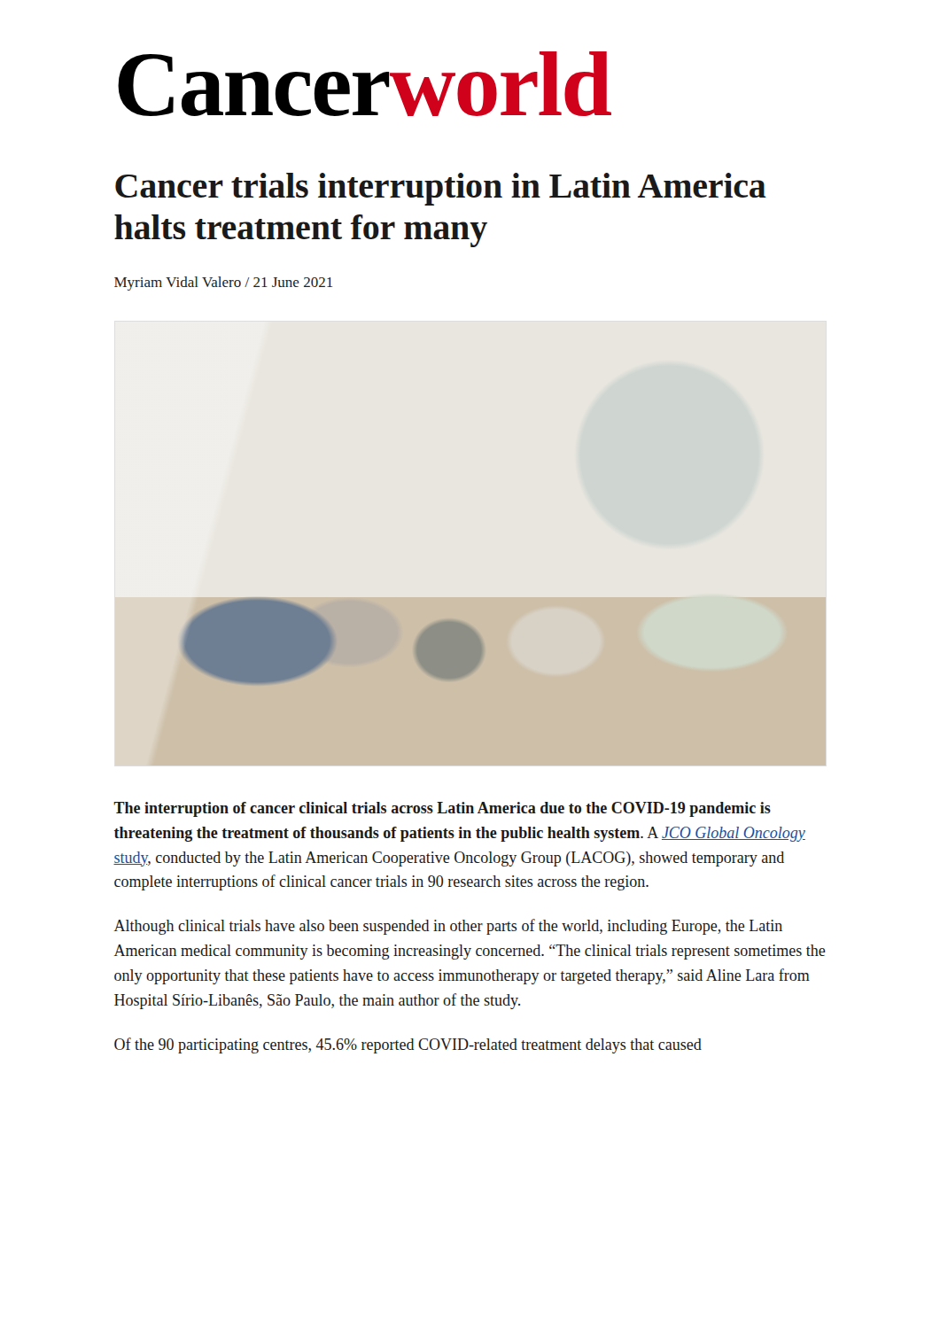Cancer world
Cancer trials interruption in Latin America halts treatment for many
Myriam Vidal Valero / 21 June 2021
The interruption of cancer clinical trials across Latin America due to the COVID-19 pandemic is threatening the treatment of thousands of patients in the public health system. A JCO Global Oncology study, conducted by the Latin American Cooperative Oncology Group (LACOG), showed temporary and complete interruptions of clinical cancer trials in 90 research sites across the region.
Although clinical trials have also been suspended in other parts of the world, including Europe, the Latin American medical community is becoming increasingly concerned. “The clinical trials represent sometimes the only opportunity that these patients have to access immunotherapy or targeted therapy,” said Aline Lara from Hospital Sírio-Libanês, São Paulo, the main author of the study.
Of the 90 participating centres, 45.6% reported COVID-related treatment delays that caused